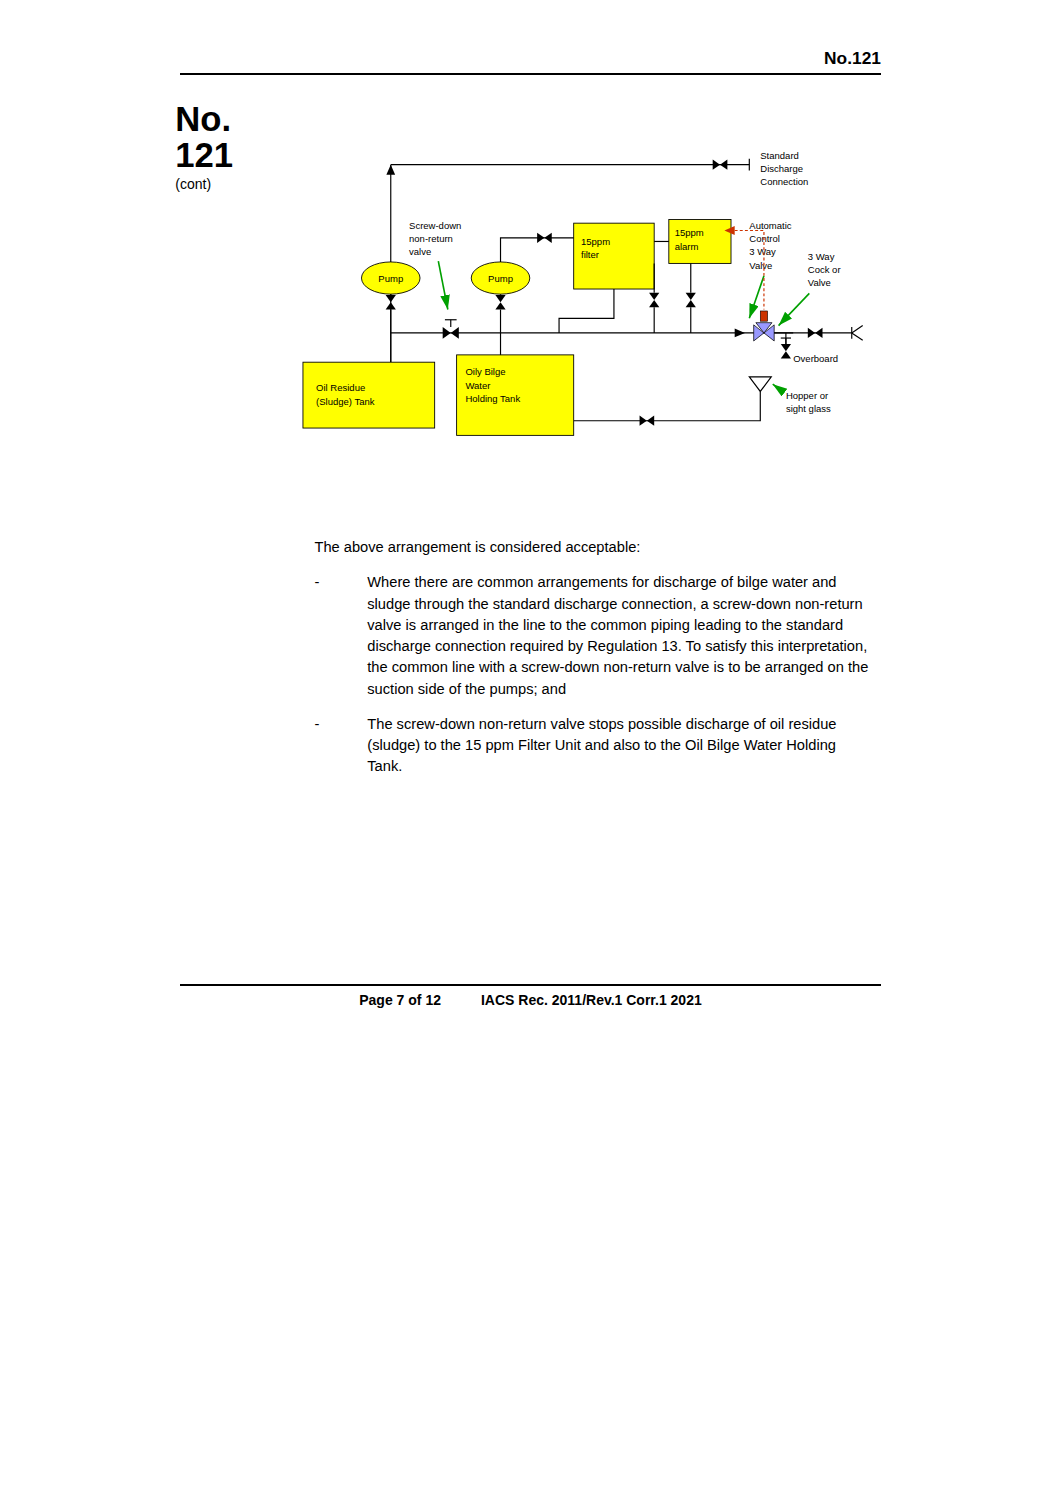No.121
No.
121
(cont)
Standard Discharge Connection Screw-down non-return valve 15ppm filter 15ppm alarm Automatic Control 3 Way Valve 3 Way Cock or Valve Pump Pump Overboard Hopper or sight glass Oil Residue (Sludge) Tank Oily Bilge Water Holding Tank
The above arrangement is considered acceptable:
-
Where there are common arrangements for discharge of bilge water and sludge through the standard discharge connection, a screw-down non-return valve is arranged in the line to the common piping leading to the standard discharge connection required by Regulation 13. To satisfy this interpretation, the common line with a screw-down non-return valve is to be arranged on the suction side of the pumps; and
-
The screw-down non-return valve stops possible discharge of oil residue (sludge) to the 15 ppm Filter Unit and also to the Oil Bilge Water Holding Tank.
Page 7 of 12 IACS Rec. 2011/Rev.1 Corr.1 2021